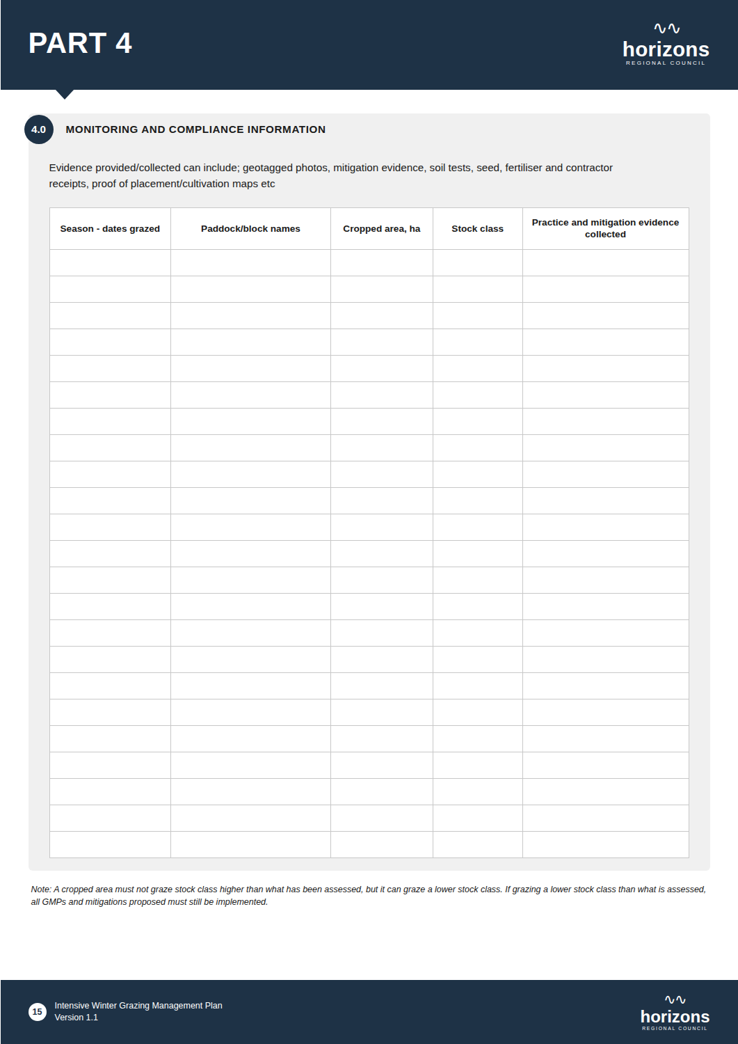PART 4
∿∿ horizons REGIONAL COUNCIL
4.0
Monitoring and Compliance Information
Evidence provided/collected can include; geotagged photos, mitigation evidence, soil tests, seed, fertiliser and contractor receipts, proof of placement/cultivation maps etc
| Season - dates grazed | Paddock/block names | Cropped area, ha | Stock class | Practice and mitigation evidence collected |
| --- | --- | --- | --- | --- |
Note: A cropped area must not graze stock class higher than what has been assessed, but it can graze a lower stock class. If grazing a lower stock class than what is assessed, all GMPs and mitigations proposed must still be implemented.
15 Intensive Winter Grazing Management Plan
Version 1.1
∿∿ horizons REGIONAL COUNCIL